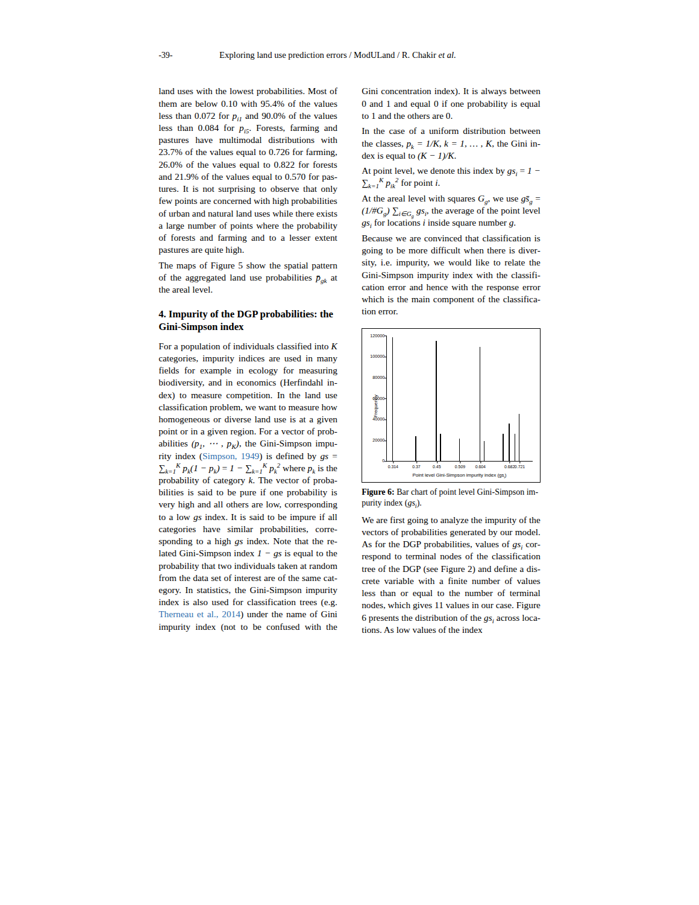-39-Exploring land use prediction errors / ModULand / R. Chakir et al.
land uses with the lowest probabilities. Most of them are below 0.10 with 95.4% of the values less than 0.072 for pi1 and 90.0% of the values less than 0.084 for pi5. Forests, farming and pastures have multimodal distributions with 23.7% of the values equal to 0.726 for farming, 26.0% of the values equal to 0.822 for forests and 21.9% of the values equal to 0.570 for pastures. It is not surprising to observe that only few points are concerned with high probabilities of urban and natural land uses while there exists a large number of points where the probability of forests and farming and to a lesser extent pastures are quite high.
The maps of Figure 5 show the spatial pattern of the aggregated land use probabilities p̄gk at the areal level.
4. Impurity of the DGP probabilities: the Gini-Simpson index
For a population of individuals classified into K categories, impurity indices are used in many fields for example in ecology for measuring biodiversity, and in economics (Herfindahl index) to measure competition. In the land use classification problem, we want to measure how homogeneous or diverse land use is at a given point or in a given region. For a vector of probabilities (p1, ⋯ , pK), the Gini-Simpson impurity index (Simpson, 1949) is defined by gs = ∑k=1K pk(1 − pk) = 1 − ∑k=1K pk2 where pk is the probability of category k. The vector of probabilities is said to be pure if one probability is very high and all others are low, corresponding to a low gs index. It is said to be impure if all categories have similar probabilities, corresponding to a high gs index. Note that the related Gini-Simpson index 1 − gs is equal to the probability that two individuals taken at random from the data set of interest are of the same category. In statistics, the Gini-Simpson impurity index is also used for classification trees (e.g. Therneau et al., 2014) under the name of Gini impurity index (not to be confused with the Gini concentration index). It is always between 0 and 1 and equal 0 if one probability is equal to 1 and the others are 0.
In the case of a uniform distribution between the classes, pk = 1/K, k = 1, … , K, the Gini index is equal to (K − 1)/K.
At point level, we denote this index by gsi = 1 − ∑k=1K pik2 for point i.
At the areal level with squares Gg, we use gs̄g = (1/#Gg) ∑i∈Gg gsi, the average of the point level gsi for locations i inside square number g.
Because we are convinced that classification is going to be more difficult when there is diversity, i.e. impurity, we would like to relate the Gini-Simpson impurity index with the classification error and hence with the response error which is the main component of the classification error.
Frequency
0
20000
40000
60000
80000
100000
120000
0.314
0.37
0.45
0.509
0.604
0.682
0.721
Point level Gini-Simpson impurity index (gsi)
Figure 6: Bar chart of point level Gini-Simpson impurity index (gsi).
We are first going to analyze the impurity of the vectors of probabilities generated by our model. As for the DGP probabilities, values of gsi correspond to terminal nodes of the classification tree of the DGP (see Figure 2) and define a discrete variable with a finite number of values less than or equal to the number of terminal nodes, which gives 11 values in our case. Figure 6 presents the distribution of the gsi across locations. As low values of the index